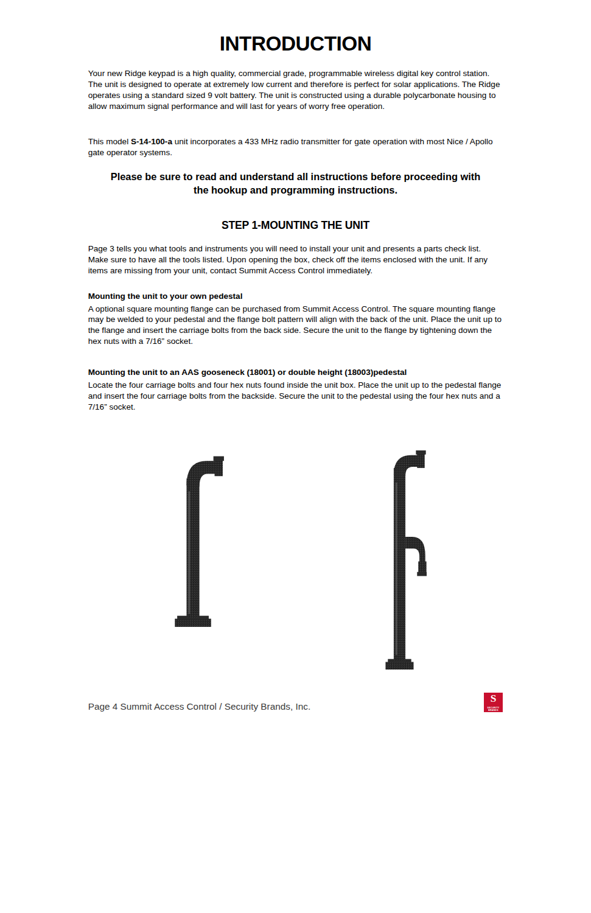INTRODUCTION
Your new Ridge keypad is a high quality, commercial grade, programmable wireless digital key control station. The unit is designed to operate at extremely low current and therefore is perfect for solar applications. The Ridge operates using a standard sized 9 volt battery. The unit is constructed using a durable polycarbonate housing to allow maximum signal performance and will last for years of worry free operation.
This model S-14-100-a unit incorporates a 433 MHz radio transmitter for gate operation with most Nice / Apollo gate operator systems.
Please be sure to read and understand all instructions before proceeding with the hookup and programming instructions.
STEP 1-MOUNTING THE UNIT
Page 3 tells you what tools and instruments you will need to install your unit and presents a parts check list. Make sure to have all the tools listed. Upon opening the box, check off the items enclosed with the unit. If any items are missing from your unit, contact Summit Access Control immediately.
Mounting the unit to your own pedestal
A optional square mounting flange can be purchased from Summit Access Control. The square mounting flange may be welded to your pedestal and the flange bolt pattern will align with the back of the unit. Place the unit up to the flange and insert the carriage bolts from the back side. Secure the unit to the flange by tightening down the hex nuts with a 7/16” socket.
Mounting the unit to an AAS gooseneck (18001) or double height (18003)pedestal
Locate the four carriage bolts and four hex nuts found inside the unit box. Place the unit up to the pedestal flange and insert the four carriage bolts from the backside. Secure the unit to the pedestal using the four hex nuts and a 7/16” socket.
Page 4 Summit Access Control / Security Brands, Inc.
S
SECURITY
BRANDS